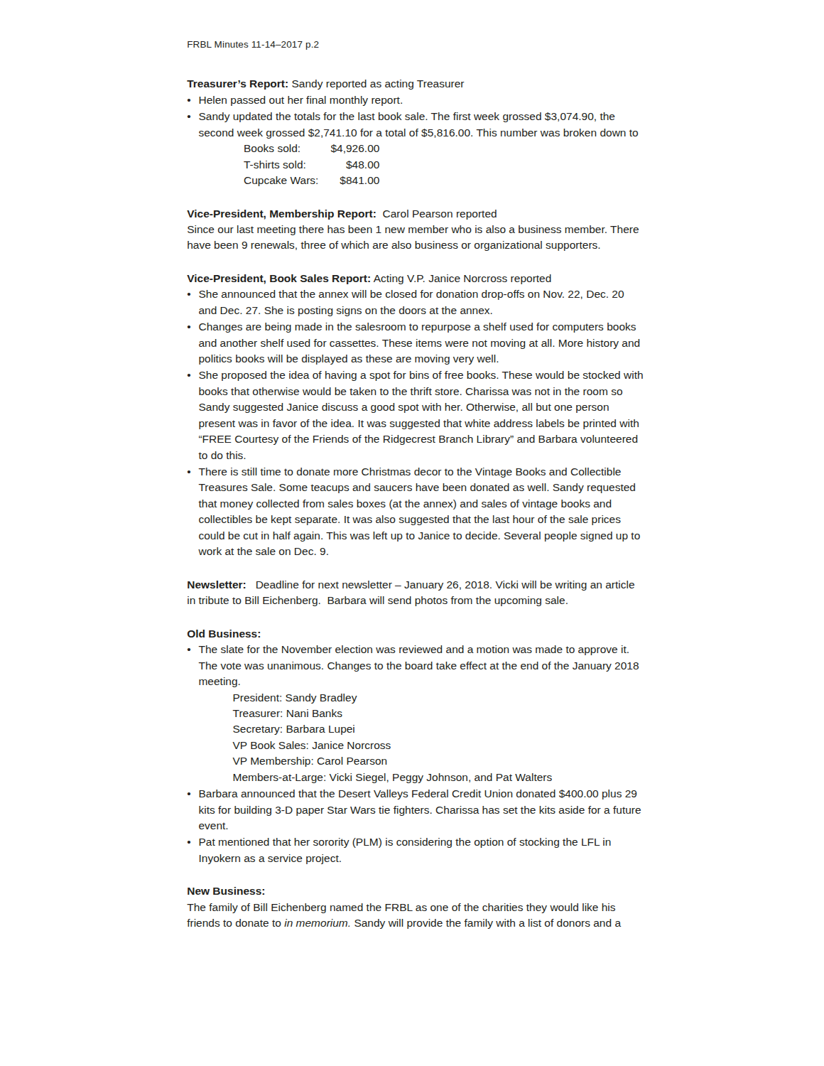FRBL Minutes 11-14–2017 p.2
Treasurer’s Report:
Sandy reported as acting Treasurer
Helen passed out her final monthly report.
Sandy updated the totals for the last book sale. The first week grossed $3,074.90, the second week grossed $2,741.10 for a total of $5,816.00. This number was broken down to
| Books sold: | $4,926.00 |
| T-shirts sold: | $48.00 |
| Cupcake Wars: | $841.00 |
Vice-President, Membership Report:
Carol Pearson reported
Since our last meeting there has been 1 new member who is also a business member. There have been 9 renewals, three of which are also business or organizational supporters.
Vice-President, Book Sales Report:
Acting V.P. Janice Norcross reported
She announced that the annex will be closed for donation drop-offs on Nov. 22, Dec. 20 and Dec. 27. She is posting signs on the doors at the annex.
Changes are being made in the salesroom to repurpose a shelf used for computers books and another shelf used for cassettes. These items were not moving at all. More history and politics books will be displayed as these are moving very well.
She proposed the idea of having a spot for bins of free books. These would be stocked with books that otherwise would be taken to the thrift store. Charissa was not in the room so Sandy suggested Janice discuss a good spot with her. Otherwise, all but one person present was in favor of the idea. It was suggested that white address labels be printed with “FREE Courtesy of the Friends of the Ridgecrest Branch Library” and Barbara volunteered to do this.
There is still time to donate more Christmas decor to the Vintage Books and Collectible Treasures Sale. Some teacups and saucers have been donated as well. Sandy requested that money collected from sales boxes (at the annex) and sales of vintage books and collectibles be kept separate. It was also suggested that the last hour of the sale prices could be cut in half again. This was left up to Janice to decide. Several people signed up to work at the sale on Dec. 9.
Newsletter:
Deadline for next newsletter – January 26, 2018. Vicki will be writing an article in tribute to Bill Eichenberg. Barbara will send photos from the upcoming sale.
Old Business:
The slate for the November election was reviewed and a motion was made to approve it. The vote was unanimous. Changes to the board take effect at the end of the January 2018 meeting.
President: Sandy Bradley Treasurer: Nani Banks Secretary: Barbara Lupei VP Book Sales: Janice Norcross VP Membership: Carol Pearson Members-at-Large: Vicki Siegel, Peggy Johnson, and Pat Walters
Barbara announced that the Desert Valleys Federal Credit Union donated $400.00 plus 29 kits for building 3-D paper Star Wars tie fighters. Charissa has set the kits aside for a future event.
Pat mentioned that her sorority (PLM) is considering the option of stocking the LFL in Inyokern as a service project.
New Business:
The family of Bill Eichenberg named the FRBL as one of the charities they would like his friends to donate to in memorium. Sandy will provide the family with a list of donors and a